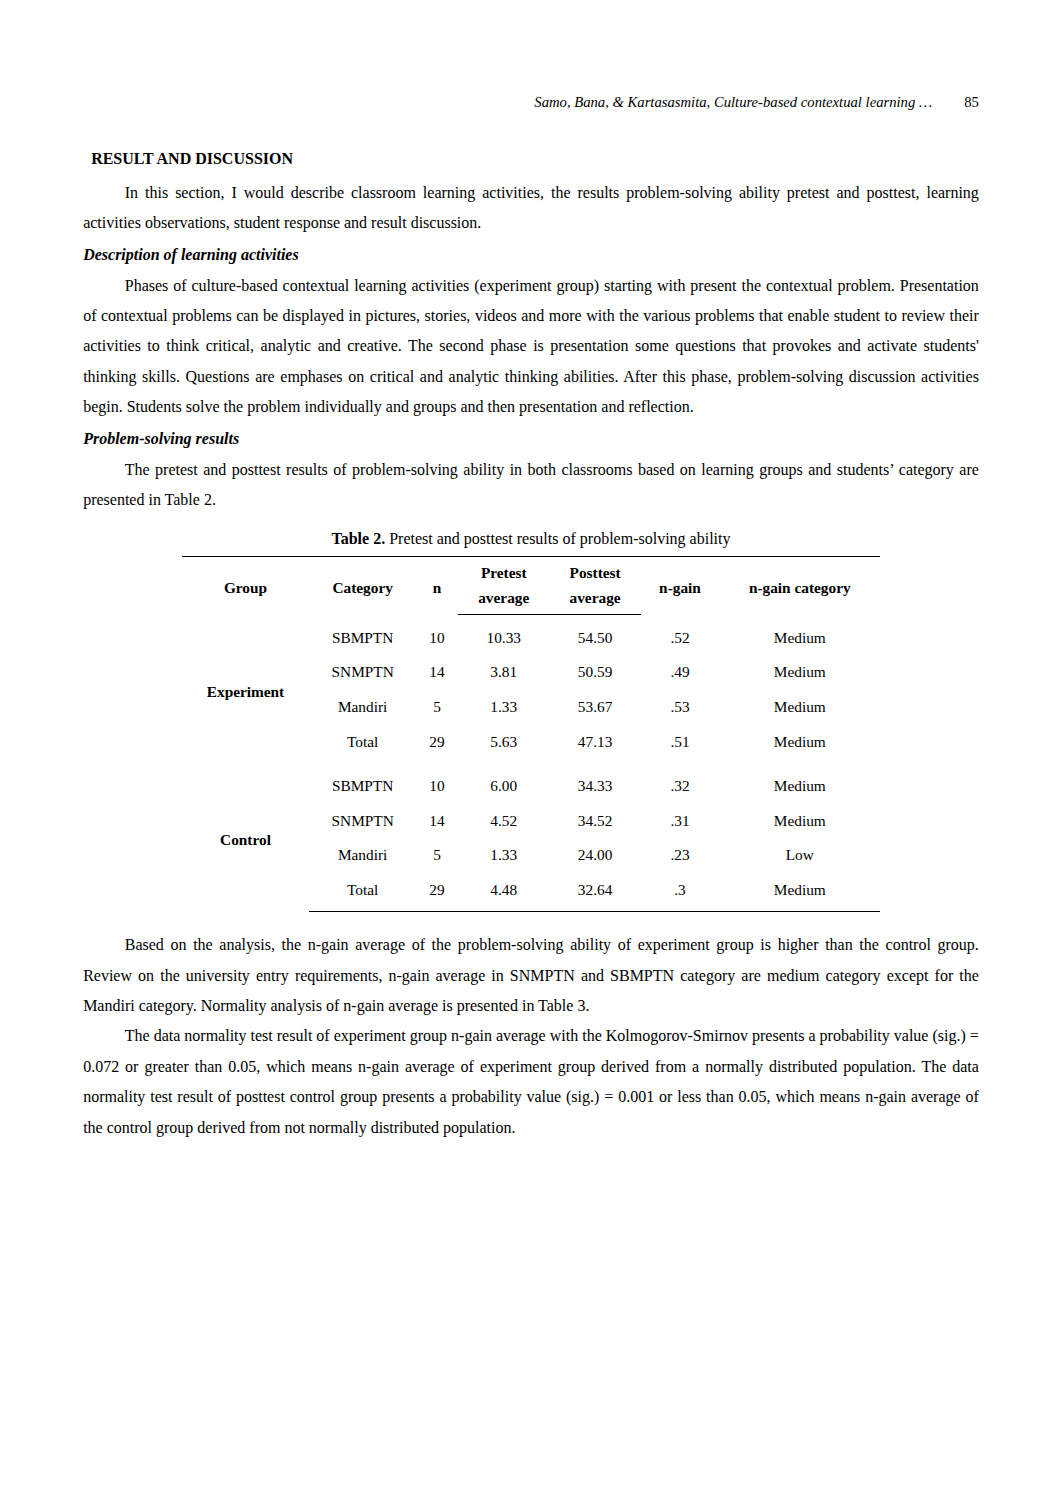Samo, Bana, & Kartasasmita, Culture-based contextual learning …85
Result and Discussion
In this section, I would describe classroom learning activities, the results problem-solving ability pretest and posttest, learning activities observations, student response and result discussion.
Description of learning activities
Phases of culture-based contextual learning activities (experiment group) starting with present the contextual problem. Presentation of contextual problems can be displayed in pictures, stories, videos and more with the various problems that enable student to review their activities to think critical, analytic and creative. The second phase is presentation some questions that provokes and activate students' thinking skills. Questions are emphases on critical and analytic thinking abilities. After this phase, problem-solving discussion activities begin. Students solve the problem individually and groups and then presentation and reflection.
Problem-solving results
The pretest and posttest results of problem-solving ability in both classrooms based on learning groups and students’ category are presented in Table 2.
Table 2. Pretest and posttest results of problem-solving ability
| Group | Category | n | Pretest | Posttest | n-gain | n-gain category |
| --- | --- | --- | --- | --- | --- | --- |
| average | average |
| Experiment | SBMPTN | 10 | 10.33 | 54.50 | .52 | Medium |
| SNMPTN | 14 | 3.81 | 50.59 | .49 | Medium |
| Mandiri | 5 | 1.33 | 53.67 | .53 | Medium |
| Total | 29 | 5.63 | 47.13 | .51 | Medium |
| Control | SBMPTN | 10 | 6.00 | 34.33 | .32 | Medium |
| SNMPTN | 14 | 4.52 | 34.52 | .31 | Medium |
| Mandiri | 5 | 1.33 | 24.00 | .23 | Low |
| Total | 29 | 4.48 | 32.64 | .3 | Medium |
Based on the analysis, the n-gain average of the problem-solving ability of experiment group is higher than the control group. Review on the university entry requirements, n-gain average in SNMPTN and SBMPTN category are medium category except for the Mandiri category. Normality analysis of n-gain average is presented in Table 3.
The data normality test result of experiment group n-gain average with the Kolmogorov-Smirnov presents a probability value (sig.) = 0.072 or greater than 0.05, which means n-gain average of experiment group derived from a normally distributed population. The data normality test result of posttest control group presents a probability value (sig.) = 0.001 or less than 0.05, which means n-gain average of the control group derived from not normally distributed population.